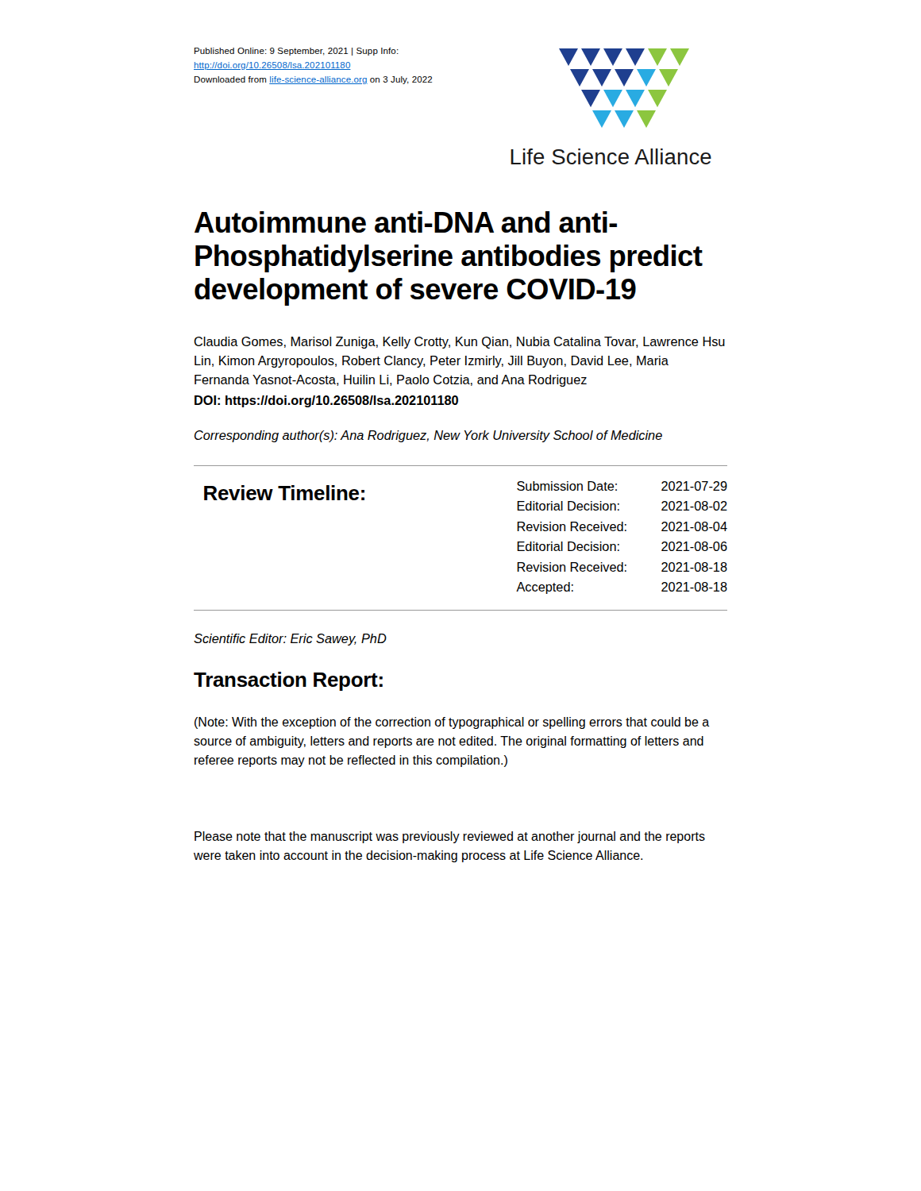Published Online: 9 September, 2021 | Supp Info: http://doi.org/10.26508/lsa.202101180
Downloaded from life-science-alliance.org on 3 July, 2022
Life Science Alliance
Autoimmune anti-DNA and anti-Phosphatidylserine antibodies predict development of severe COVID-19
Claudia Gomes, Marisol Zuniga, Kelly Crotty, Kun Qian, Nubia Catalina Tovar, Lawrence Hsu Lin, Kimon Argyropoulos, Robert Clancy, Peter Izmirly, Jill Buyon, David Lee, Maria Fernanda Yasnot-Acosta, Huilin Li, Paolo Cotzia, and Ana Rodriguez
DOI: https://doi.org/10.26508/lsa.202101180
Corresponding author(s): Ana Rodriguez, New York University School of Medicine
Review Timeline:
| Submission Date: | 2021-07-29 |
| Editorial Decision: | 2021-08-02 |
| Revision Received: | 2021-08-04 |
| Editorial Decision: | 2021-08-06 |
| Revision Received: | 2021-08-18 |
| Accepted: | 2021-08-18 |
Scientific Editor: Eric Sawey, PhD
Transaction Report:
(Note: With the exception of the correction of typographical or spelling errors that could be a source of ambiguity, letters and reports are not edited. The original formatting of letters and referee reports may not be reflected in this compilation.)
Please note that the manuscript was previously reviewed at another journal and the reports were taken into account in the decision-making process at Life Science Alliance.